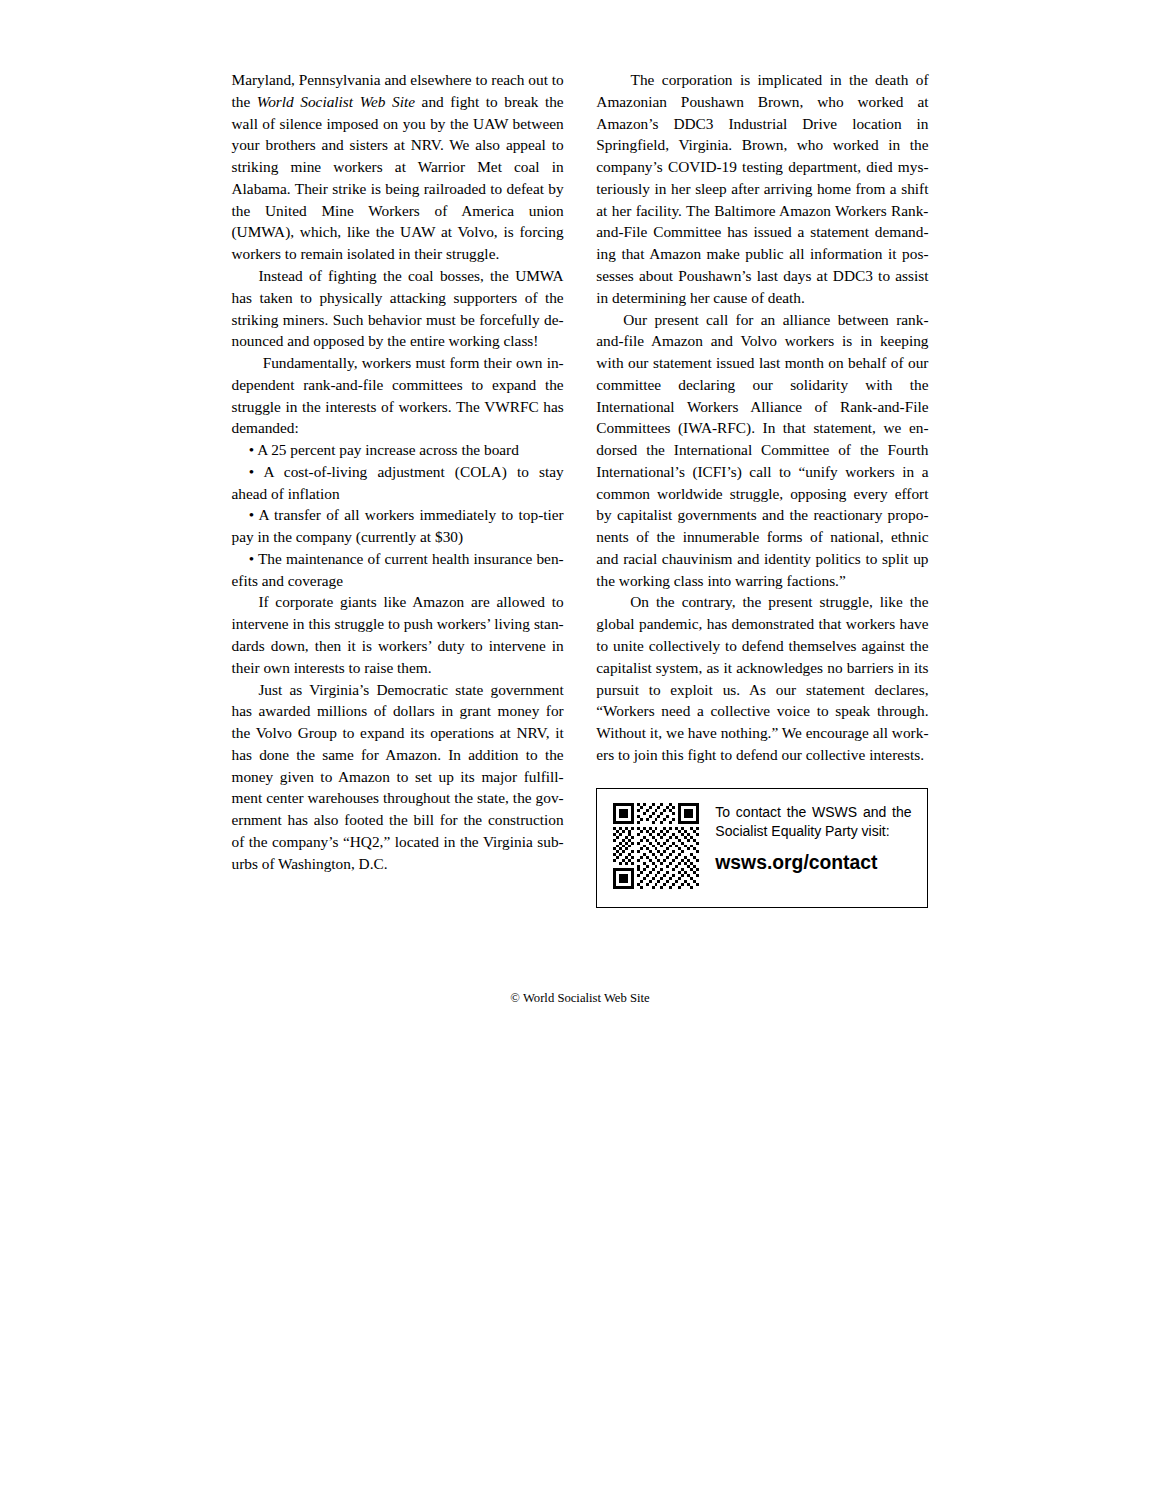Maryland, Pennsylvania and elsewhere to reach out to the World Socialist Web Site and fight to break the wall of silence imposed on you by the UAW between your brothers and sisters at NRV. We also appeal to striking mine workers at Warrior Met coal in Alabama. Their strike is being railroaded to defeat by the United Mine Workers of America union (UMWA), which, like the UAW at Volvo, is forcing workers to remain isolated in their struggle.
Instead of fighting the coal bosses, the UMWA has taken to physically attacking supporters of the striking miners. Such behavior must be forcefully denounced and opposed by the entire working class!
Fundamentally, workers must form their own independent rank-and-file committees to expand the struggle in the interests of workers. The VWRFC has demanded:
• A 25 percent pay increase across the board
• A cost-of-living adjustment (COLA) to stay ahead of inflation
• A transfer of all workers immediately to top-tier pay in the company (currently at $30)
• The maintenance of current health insurance benefits and coverage
If corporate giants like Amazon are allowed to intervene in this struggle to push workers’ living standards down, then it is workers’ duty to intervene in their own interests to raise them.
Just as Virginia’s Democratic state government has awarded millions of dollars in grant money for the Volvo Group to expand its operations at NRV, it has done the same for Amazon. In addition to the money given to Amazon to set up its major fulfillment center warehouses throughout the state, the government has also footed the bill for the construction of the company’s “HQ2,” located in the Virginia suburbs of Washington, D.C.
The corporation is implicated in the death of Amazonian Poushawn Brown, who worked at Amazon’s DDC3 Industrial Drive location in Springfield, Virginia. Brown, who worked in the company’s COVID-19 testing department, died mysteriously in her sleep after arriving home from a shift at her facility. The Baltimore Amazon Workers Rank-and-File Committee has issued a statement demanding that Amazon make public all information it possesses about Poushawn’s last days at DDC3 to assist in determining her cause of death.
Our present call for an alliance between rank-and-file Amazon and Volvo workers is in keeping with our statement issued last month on behalf of our committee declaring our solidarity with the International Workers Alliance of Rank-and-File Committees (IWA-RFC). In that statement, we endorsed the International Committee of the Fourth International’s (ICFI’s) call to “unify workers in a common worldwide struggle, opposing every effort by capitalist governments and the reactionary proponents of the innumerable forms of national, ethnic and racial chauvinism and identity politics to split up the working class into warring factions.”
On the contrary, the present struggle, like the global pandemic, has demonstrated that workers have to unite collectively to defend themselves against the capitalist system, as it acknowledges no barriers in its pursuit to exploit us. As our statement declares, “Workers need a collective voice to speak through. Without it, we have nothing.” We encourage all workers to join this fight to defend our collective interests.
To contact the WSWS and the Socialist Equality Party visit: wsws.org/contact
© World Socialist Web Site